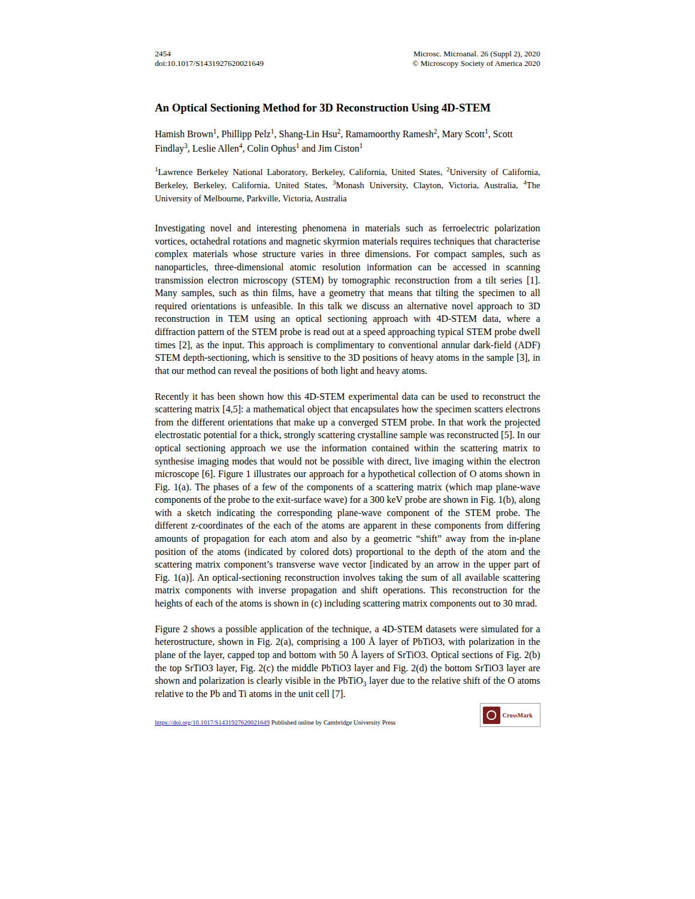2454
doi:10.1017/S1431927620021649
Microsc. Microanal. 26 (Suppl 2), 2020
© Microscopy Society of America 2020
An Optical Sectioning Method for 3D Reconstruction Using 4D-STEM
Hamish Brown1, Phillipp Pelz1, Shang-Lin Hsu2, Ramamoorthy Ramesh2, Mary Scott1, Scott Findlay3, Leslie Allen4, Colin Ophus1 and Jim Ciston1
1Lawrence Berkeley National Laboratory, Berkeley, California, United States, 2University of California, Berkeley, Berkeley, California, United States, 3Monash University, Clayton, Victoria, Australia, 4The University of Melbourne, Parkville, Victoria, Australia
Investigating novel and interesting phenomena in materials such as ferroelectric polarization vortices, octahedral rotations and magnetic skyrmion materials requires techniques that characterise complex materials whose structure varies in three dimensions. For compact samples, such as nanoparticles, three-dimensional atomic resolution information can be accessed in scanning transmission electron microscopy (STEM) by tomographic reconstruction from a tilt series [1]. Many samples, such as thin films, have a geometry that means that tilting the specimen to all required orientations is unfeasible. In this talk we discuss an alternative novel approach to 3D reconstruction in TEM using an optical sectioning approach with 4D-STEM data, where a diffraction pattern of the STEM probe is read out at a speed approaching typical STEM probe dwell times [2], as the input. This approach is complimentary to conventional annular dark-field (ADF) STEM depth-sectioning, which is sensitive to the 3D positions of heavy atoms in the sample [3], in that our method can reveal the positions of both light and heavy atoms.
Recently it has been shown how this 4D-STEM experimental data can be used to reconstruct the scattering matrix [4,5]: a mathematical object that encapsulates how the specimen scatters electrons from the different orientations that make up a converged STEM probe. In that work the projected electrostatic potential for a thick, strongly scattering crystalline sample was reconstructed [5]. In our optical sectioning approach we use the information contained within the scattering matrix to synthesise imaging modes that would not be possible with direct, live imaging within the electron microscope [6]. Figure 1 illustrates our approach for a hypothetical collection of O atoms shown in Fig. 1(a). The phases of a few of the components of a scattering matrix (which map plane-wave components of the probe to the exit-surface wave) for a 300 keV probe are shown in Fig. 1(b), along with a sketch indicating the corresponding plane-wave component of the STEM probe. The different z-coordinates of the each of the atoms are apparent in these components from differing amounts of propagation for each atom and also by a geometric “shift” away from the in-plane position of the atoms (indicated by colored dots) proportional to the depth of the atom and the scattering matrix component’s transverse wave vector [indicated by an arrow in the upper part of Fig. 1(a)]. An optical-sectioning reconstruction involves taking the sum of all available scattering matrix components with inverse propagation and shift operations. This reconstruction for the heights of each of the atoms is shown in (c) including scattering matrix components out to 30 mrad.
Figure 2 shows a possible application of the technique, a 4D-STEM datasets were simulated for a heterostructure, shown in Fig. 2(a), comprising a 100 Å layer of PbTiO3, with polarization in the plane of the layer, capped top and bottom with 50 Å layers of SrTiO3. Optical sections of Fig. 2(b) the top SrTiO3 layer, Fig. 2(c) the middle PbTiO3 layer and Fig. 2(d) the bottom SrTiO3 layer are shown and polarization is clearly visible in the PbTiO3 layer due to the relative shift of the O atoms relative to the Pb and Ti atoms in the unit cell [7].
https://doi.org/10.1017/S1431927620021649 Published online by Cambridge University Press
CrossMark